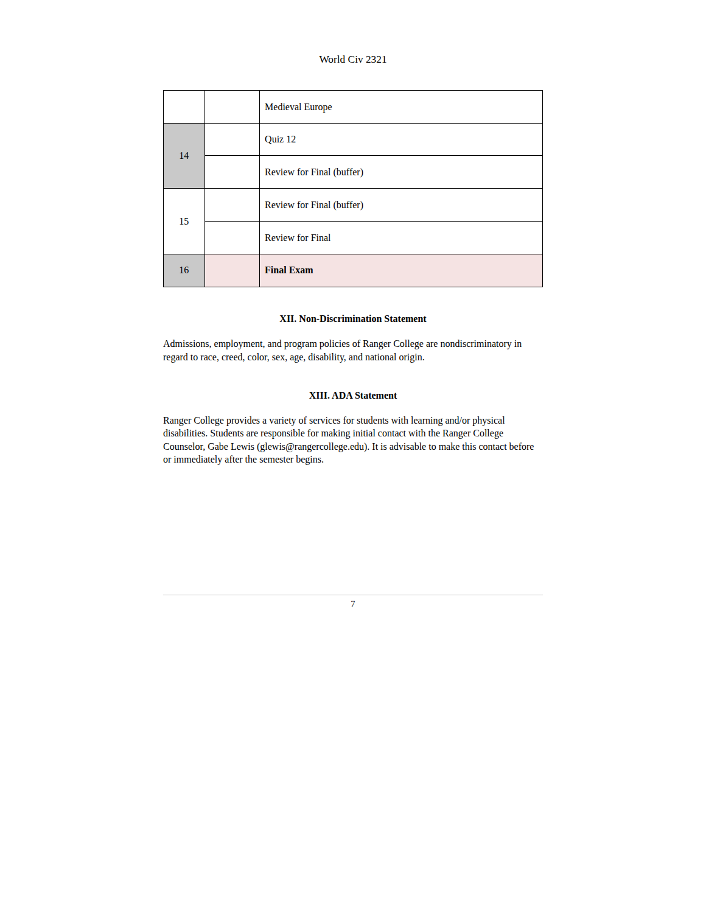World Civ 2321
| | | Medieval Europe |
| 14 | | Quiz 12 |
| | Review for Final (buffer) |
| 15 | | Review for Final (buffer) |
| | Review for Final |
| 16 | | Final Exam |
XII. Non-Discrimination Statement
Admissions, employment, and program policies of Ranger College are nondiscriminatory in regard to race, creed, color, sex, age, disability, and national origin.
XIII. ADA Statement
Ranger College provides a variety of services for students with learning and/or physical disabilities. Students are responsible for making initial contact with the Ranger College Counselor, Gabe Lewis (glewis@rangercollege.edu). It is advisable to make this contact before or immediately after the semester begins.
7